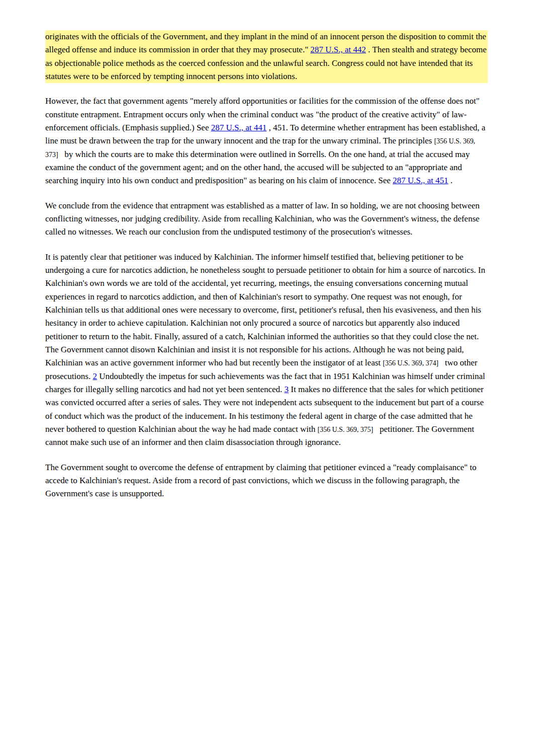originates with the officials of the Government, and they implant in the mind of an innocent person the disposition to commit the alleged offense and induce its commission in order that they may prosecute." 287 U.S., at 442 . Then stealth and strategy become as objectionable police methods as the coerced confession and the unlawful search. Congress could not have intended that its statutes were to be enforced by tempting innocent persons into violations.
However, the fact that government agents "merely afford opportunities or facilities for the commission of the offense does not" constitute entrapment. Entrapment occurs only when the criminal conduct was "the product of the creative activity" of law-enforcement officials. (Emphasis supplied.) See 287 U.S., at 441 , 451. To determine whether entrapment has been established, a line must be drawn between the trap for the unwary innocent and the trap for the unwary criminal. The principles [356 U.S. 369, 373] by which the courts are to make this determination were outlined in Sorrells. On the one hand, at trial the accused may examine the conduct of the government agent; and on the other hand, the accused will be subjected to an "appropriate and searching inquiry into his own conduct and predisposition" as bearing on his claim of innocence. See 287 U.S., at 451 .
We conclude from the evidence that entrapment was established as a matter of law. In so holding, we are not choosing between conflicting witnesses, nor judging credibility. Aside from recalling Kalchinian, who was the Government's witness, the defense called no witnesses. We reach our conclusion from the undisputed testimony of the prosecution's witnesses.
It is patently clear that petitioner was induced by Kalchinian. The informer himself testified that, believing petitioner to be undergoing a cure for narcotics addiction, he nonetheless sought to persuade petitioner to obtain for him a source of narcotics. In Kalchinian's own words we are told of the accidental, yet recurring, meetings, the ensuing conversations concerning mutual experiences in regard to narcotics addiction, and then of Kalchinian's resort to sympathy. One request was not enough, for Kalchinian tells us that additional ones were necessary to overcome, first, petitioner's refusal, then his evasiveness, and then his hesitancy in order to achieve capitulation. Kalchinian not only procured a source of narcotics but apparently also induced petitioner to return to the habit. Finally, assured of a catch, Kalchinian informed the authorities so that they could close the net. The Government cannot disown Kalchinian and insist it is not responsible for his actions. Although he was not being paid, Kalchinian was an active government informer who had but recently been the instigator of at least [356 U.S. 369, 374] two other prosecutions. 2 Undoubtedly the impetus for such achievements was the fact that in 1951 Kalchinian was himself under criminal charges for illegally selling narcotics and had not yet been sentenced. 3 It makes no difference that the sales for which petitioner was convicted occurred after a series of sales. They were not independent acts subsequent to the inducement but part of a course of conduct which was the product of the inducement. In his testimony the federal agent in charge of the case admitted that he never bothered to question Kalchinian about the way he had made contact with [356 U.S. 369, 375] petitioner. The Government cannot make such use of an informer and then claim disassociation through ignorance.
The Government sought to overcome the defense of entrapment by claiming that petitioner evinced a "ready complaisance" to accede to Kalchinian's request. Aside from a record of past convictions, which we discuss in the following paragraph, the Government's case is unsupported.